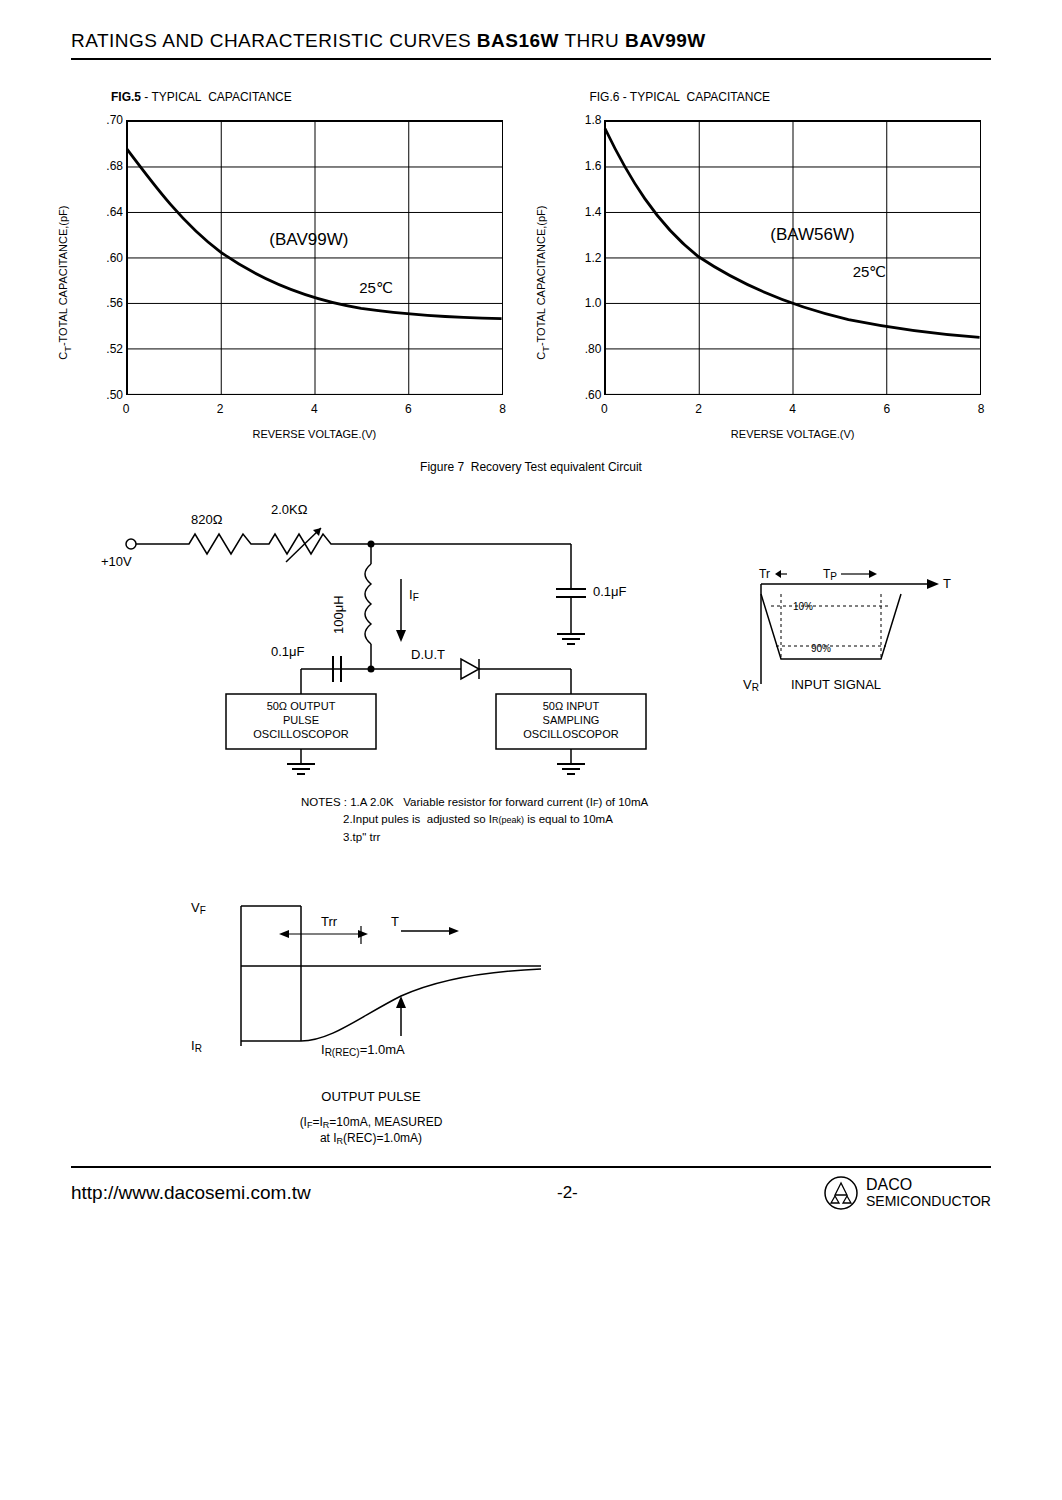RATINGS AND CHARACTERISTIC CURVES BAS16W THRU BAV99W
FIG.5 - TYPICAL CAPACITANCE
CT-TOTAL CAPACITANCE,(pF)
.70 .68 .64 .60 .56 .52 .50
(BAV99W)
25℃
0 2 4 6 8
REVERSE VOLTAGE.(V)
FIG.6 - TYPICAL CAPACITANCE
CT-TOTAL CAPACITANCE,(pF)
1.8 1.6 1.4 1.2 1.0 .80 .60
(BAW56W)
25℃
0 2 4 6 8
REVERSE VOLTAGE.(V)
Figure 7 Recovery Test equivalent Circuit
+10V 820Ω 2.0KΩ 100μH IF 0.1μF 0.1μF D.U.T 50Ω OUTPUT PULSE OSCILLOSCOPOR 50Ω INPUT SAMPLING OSCILLOSCOPOR T 10% 90% Tr TP VR INPUT SIGNAL
NOTES : 1.A 2.0K Variable resistor for forward current (IF) of 10mA
2.Input pules is adjusted so IR(peak) is equal to 10mA
3.tp" trr
VF IR T Trr IR(REC)=1.0mA OUTPUT PULSE (IF=IR=10mA, MEASURED at IR(REC)=1.0mA)
http://www.dacosemi.com.tw -2- DACO
SEMICONDUCTOR